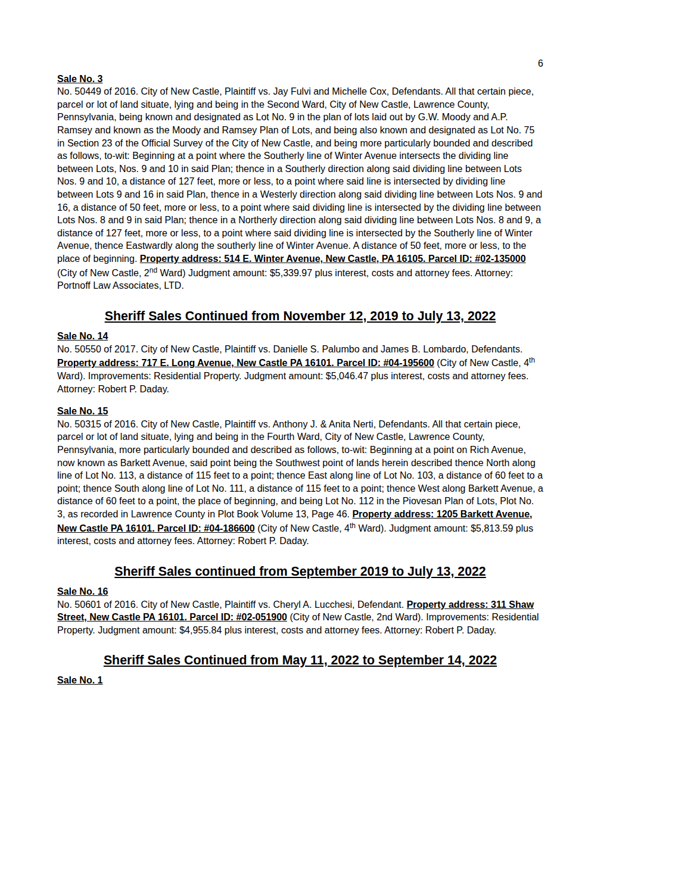6
Sale No. 3
No. 50449 of 2016. City of New Castle, Plaintiff vs. Jay Fulvi and Michelle Cox, Defendants. All that certain piece, parcel or lot of land situate, lying and being in the Second Ward, City of New Castle, Lawrence County, Pennsylvania, being known and designated as Lot No. 9 in the plan of lots laid out by G.W. Moody and A.P. Ramsey and known as the Moody and Ramsey Plan of Lots, and being also known and designated as Lot No. 75 in Section 23 of the Official Survey of the City of New Castle, and being more particularly bounded and described as follows, to-wit: Beginning at a point where the Southerly line of Winter Avenue intersects the dividing line between Lots, Nos. 9 and 10 in said Plan; thence in a Southerly direction along said dividing line between Lots Nos. 9 and 10, a distance of 127 feet, more or less, to a point where said line is intersected by dividing line between Lots 9 and 16 in said Plan, thence in a Westerly direction along said dividing line between Lots Nos. 9 and 16, a distance of 50 feet, more or less, to a point where said dividing line is intersected by the dividing line between Lots Nos. 8 and 9 in said Plan; thence in a Northerly direction along said dividing line between Lots Nos. 8 and 9, a distance of 127 feet, more or less, to a point where said dividing line is intersected by the Southerly line of Winter Avenue, thence Eastwardly along the southerly line of Winter Avenue. A distance of 50 feet, more or less, to the place of beginning. Property address: 514 E. Winter Avenue, New Castle, PA 16105. Parcel ID: #02-135000 (City of New Castle, 2nd Ward) Judgment amount: $5,339.97 plus interest, costs and attorney fees. Attorney: Portnoff Law Associates, LTD.
Sheriff Sales Continued from November 12, 2019 to July 13, 2022
Sale No. 14
No. 50550 of 2017. City of New Castle, Plaintiff vs. Danielle S. Palumbo and James B. Lombardo, Defendants. Property address: 717 E. Long Avenue, New Castle PA 16101. Parcel ID: #04-195600 (City of New Castle, 4th Ward). Improvements: Residential Property. Judgment amount: $5,046.47 plus interest, costs and attorney fees. Attorney: Robert P. Daday.
Sale No. 15
No. 50315 of 2016. City of New Castle, Plaintiff vs. Anthony J. & Anita Nerti, Defendants. All that certain piece, parcel or lot of land situate, lying and being in the Fourth Ward, City of New Castle, Lawrence County, Pennsylvania, more particularly bounded and described as follows, to-wit: Beginning at a point on Rich Avenue, now known as Barkett Avenue, said point being the Southwest point of lands herein described thence North along line of Lot No. 113, a distance of 115 feet to a point; thence East along line of Lot No. 103, a distance of 60 feet to a point; thence South along line of Lot No. 111, a distance of 115 feet to a point; thence West along Barkett Avenue, a distance of 60 feet to a point, the place of beginning, and being Lot No. 112 in the Piovesan Plan of Lots, Plot No. 3, as recorded in Lawrence County in Plot Book Volume 13, Page 46. Property address: 1205 Barkett Avenue, New Castle PA 16101. Parcel ID: #04-186600 (City of New Castle, 4th Ward). Judgment amount: $5,813.59 plus interest, costs and attorney fees. Attorney: Robert P. Daday.
Sheriff Sales continued from September 2019 to July 13, 2022
Sale No. 16
No. 50601 of 2016. City of New Castle, Plaintiff vs. Cheryl A. Lucchesi, Defendant. Property address: 311 Shaw Street, New Castle PA 16101. Parcel ID: #02-051900 (City of New Castle, 2nd Ward). Improvements: Residential Property. Judgment amount: $4,955.84 plus interest, costs and attorney fees. Attorney: Robert P. Daday.
Sheriff Sales Continued from May 11, 2022 to September 14, 2022
Sale No. 1